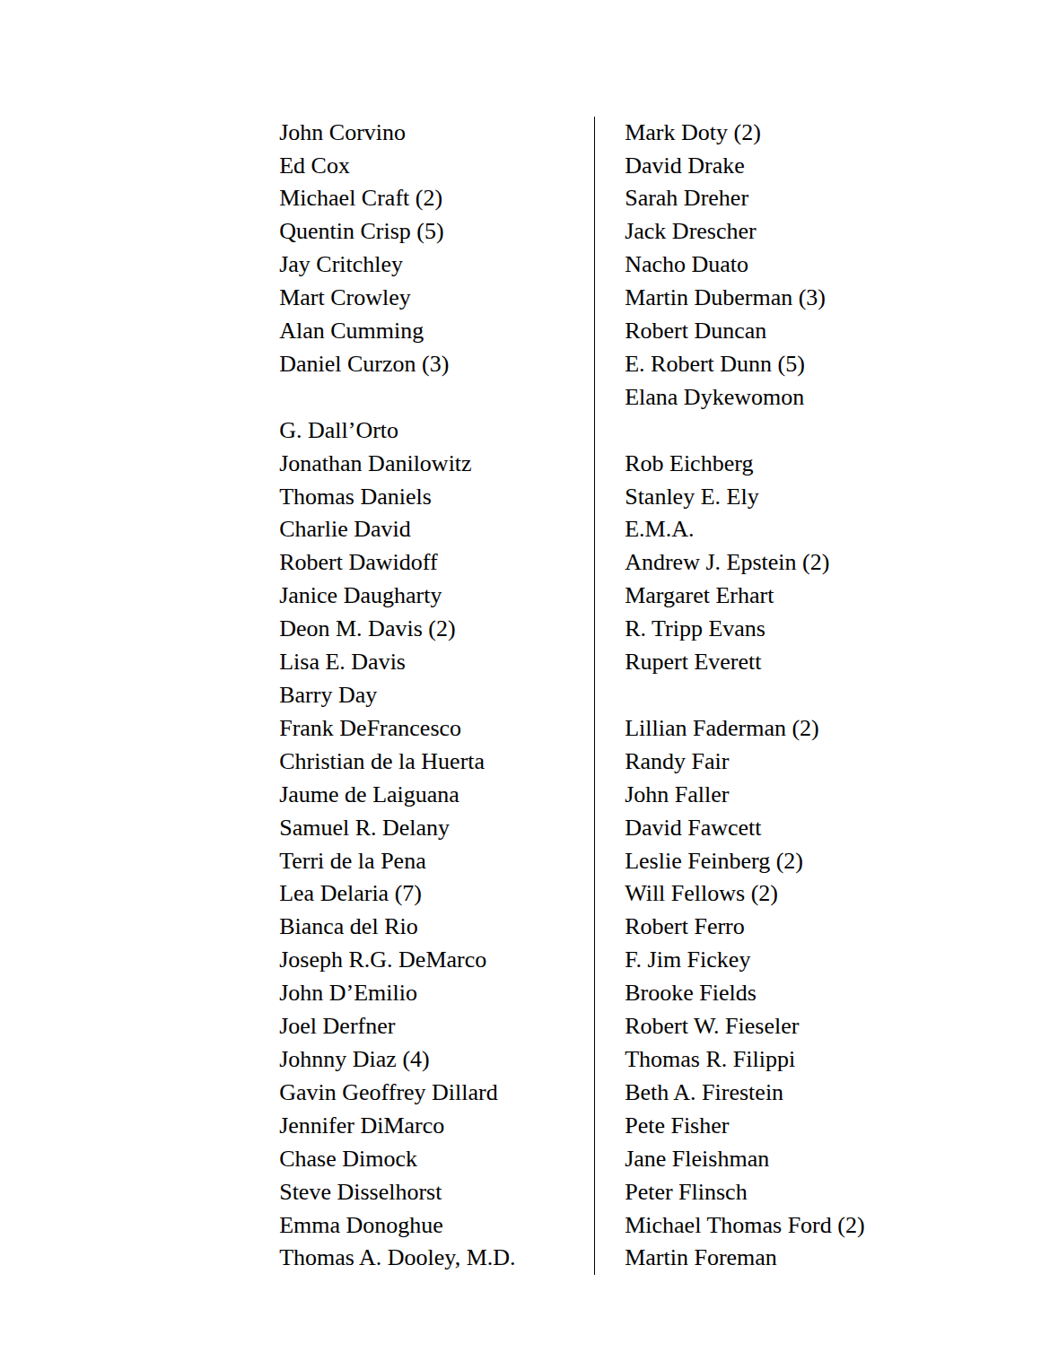John Corvino
Ed Cox
Michael Craft (2)
Quentin Crisp (5)
Jay Critchley
Mart Crowley
Alan Cumming
Daniel Curzon (3)
G. Dall’Orto
Jonathan Danilowitz
Thomas Daniels
Charlie David
Robert Dawidoff
Janice Daugharty
Deon M. Davis (2)
Lisa E. Davis
Barry Day
Frank DeFrancesco
Christian de la Huerta
Jaume de Laiguana
Samuel R. Delany
Terri de la Pena
Lea Delaria (7)
Bianca del Rio
Joseph R.G. DeMarco
John D’Emilio
Joel Derfner
Johnny Diaz (4)
Gavin Geoffrey Dillard
Jennifer DiMarco
Chase Dimock
Steve Disselhorst
Emma Donoghue
Thomas A. Dooley, M.D.
Mark Doty (2)
David Drake
Sarah Dreher
Jack Drescher
Nacho Duato
Martin Duberman (3)
Robert Duncan
E. Robert Dunn (5)
Elana Dykewomon
Rob Eichberg
Stanley E. Ely
E.M.A.
Andrew J. Epstein (2)
Margaret Erhart
R. Tripp Evans
Rupert Everett
Lillian Faderman (2)
Randy Fair
John Faller
David Fawcett
Leslie Feinberg (2)
Will Fellows (2)
Robert Ferro
F. Jim Fickey
Brooke Fields
Robert W. Fieseler
Thomas R. Filippi
Beth A. Firestein
Pete Fisher
Jane Fleishman
Peter Flinsch
Michael Thomas Ford (2)
Martin Foreman